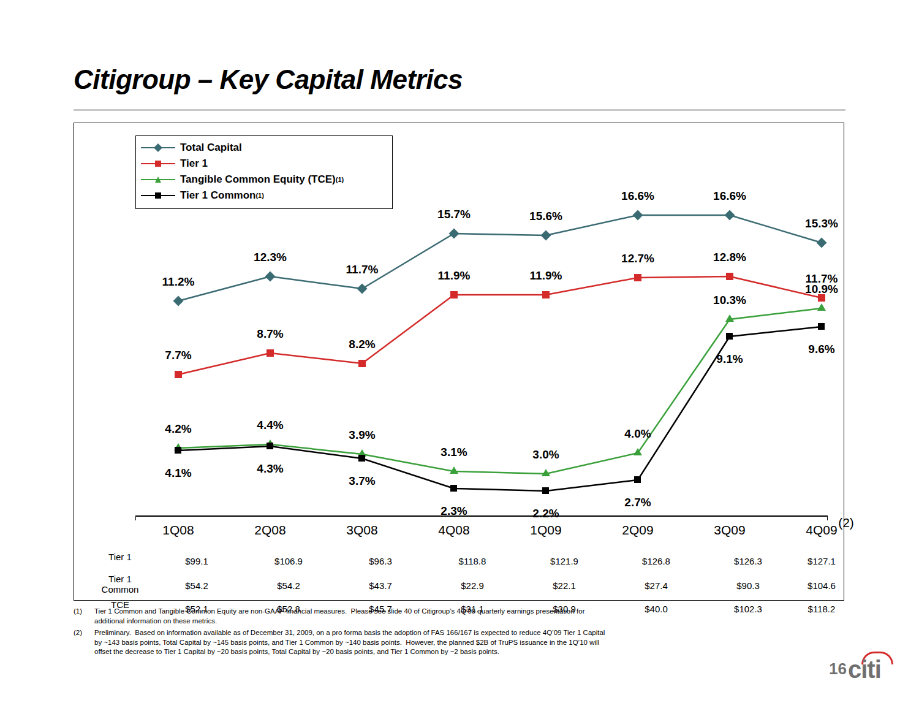Citigroup – Key Capital Metrics
Total Capital
Tier 1
Tangible Common Equity (TCE)(1)
Tier 1 Common(1)
11.2%
12.3%
11.7%
15.7%
15.6%
16.6%
16.6%
15.3%
7.7%
8.7%
8.2%
11.9%
11.9%
12.7%
12.8%
11.7%
4.2%
4.4%
3.9%
3.1%
3.0%
4.0%
10.3%
10.9%
4.1%
4.3%
3.7%
2.3%
2.2%
2.7%
9.1%
9.6%
1Q08 2Q08 3Q08 4Q08 1Q09 2Q09 3Q09 4Q09 (2)
Tier 1
$99.1
$106.9
$96.3
$118.8
$121.9
$126.8
$126.3
$127.1
Tier 1
Common
$54.2
$54.2
$43.7
$22.9
$22.1
$27.4
$90.3
$104.6
TCE
$52.1
$52.8
$45.7
$31.1
$30.9
$40.0
$102.3
$118.2
(1) Tier 1 Common and Tangible Common Equity are non-GAAP financial measures. Please see slide 40 of Citigroup’s 4Q’09 quarterly earnings presentation for additional information on these metrics.
(2) Preliminary. Based on information available as of December 31, 2009, on a pro forma basis the adoption of FAS 166/167 is expected to reduce 4Q’09 Tier 1 Capital by ~143 basis points, Total Capital by ~145 basis points, and Tier 1 Common by ~140 basis points. However, the planned $2B of TruPS issuance in the 1Q’10 will offset the decrease to Tier 1 Capital by ~20 basis points, Total Capital by ~20 basis points, and Tier 1 Common by ~2 basis points.
16
citi